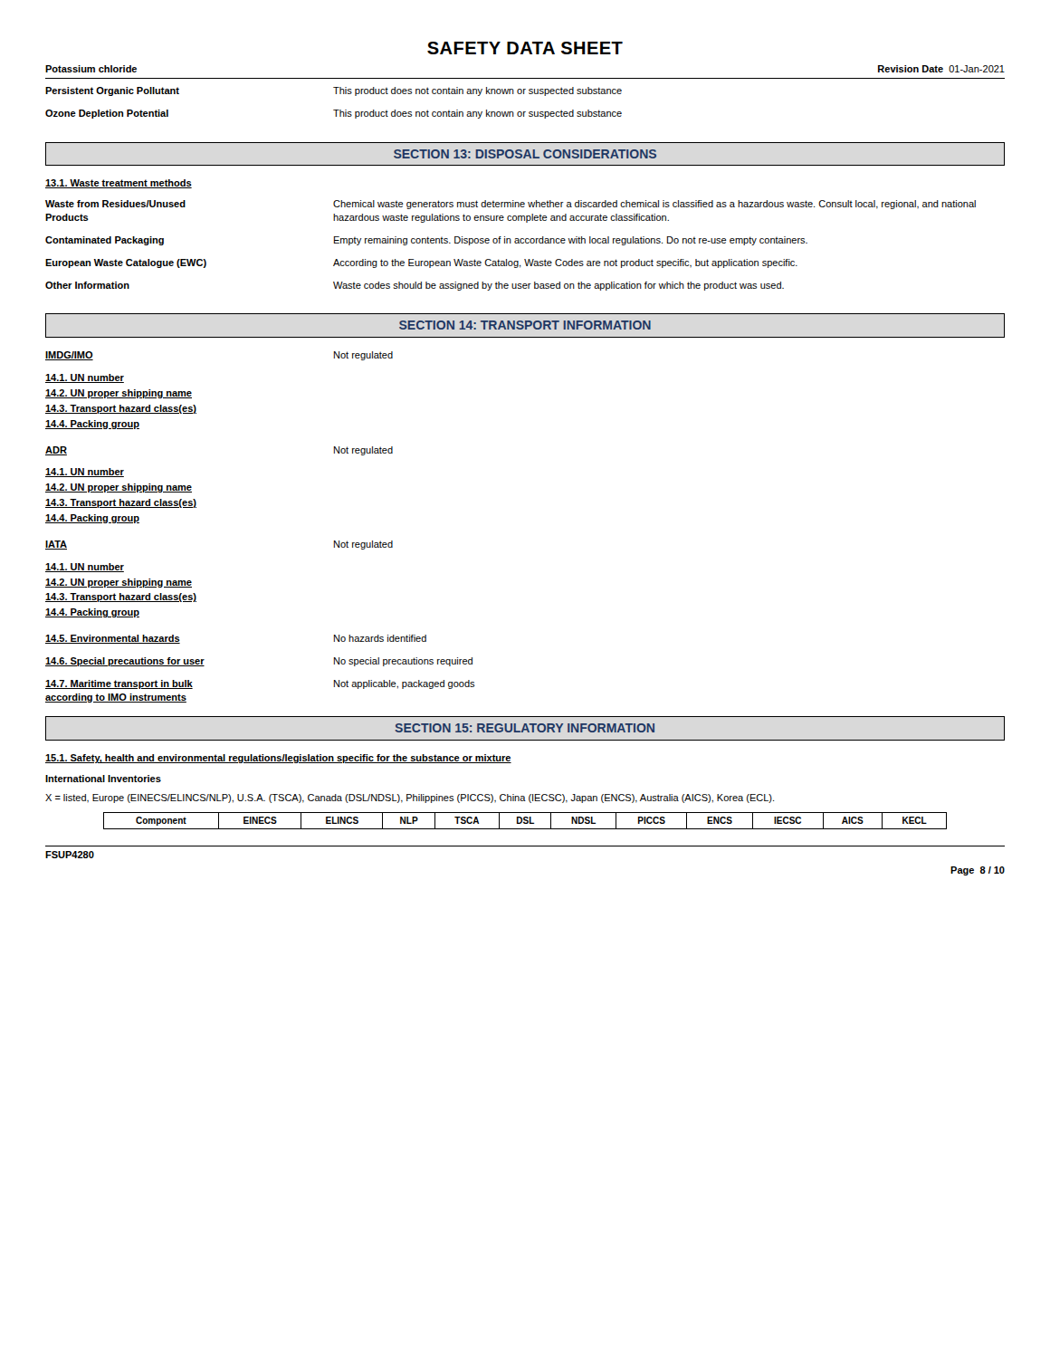SAFETY DATA SHEET
Potassium chloride
Revision Date 01-Jan-2021
| Persistent Organic Pollutant | This product does not contain any known or suspected substance |
| Ozone Depletion Potential | This product does not contain any known or suspected substance |
SECTION 13: DISPOSAL CONSIDERATIONS
13.1. Waste treatment methods
| Waste from Residues/Unused Products | Chemical waste generators must determine whether a discarded chemical is classified as a hazardous waste. Consult local, regional, and national hazardous waste regulations to ensure complete and accurate classification. |
| Contaminated Packaging | Empty remaining contents. Dispose of in accordance with local regulations. Do not re-use empty containers. |
| European Waste Catalogue (EWC) | According to the European Waste Catalog, Waste Codes are not product specific, but application specific. |
| Other Information | Waste codes should be assigned by the user based on the application for which the product was used. |
SECTION 14: TRANSPORT INFORMATION
IMDG/IMO
Not regulated
14.1. UN number
14.2. UN proper shipping name
14.3. Transport hazard class(es)
14.4. Packing group
ADR
Not regulated
14.1. UN number
14.2. UN proper shipping name
14.3. Transport hazard class(es)
14.4. Packing group
IATA
Not regulated
14.1. UN number
14.2. UN proper shipping name
14.3. Transport hazard class(es)
14.4. Packing group
14.5. Environmental hazards
No hazards identified
14.6. Special precautions for user
No special precautions required
14.7. Maritime transport in bulk
according to IMO instruments
Not applicable, packaged goods
SECTION 15: REGULATORY INFORMATION
15.1. Safety, health and environmental regulations/legislation specific for the substance or mixture
International Inventories
X = listed, Europe (EINECS/ELINCS/NLP), U.S.A. (TSCA), Canada (DSL/NDSL), Philippines (PICCS), China (IECSC), Japan (ENCS), Australia (AICS), Korea (ECL).
| Component | EINECS | ELINCS | NLP | TSCA | DSL | NDSL | PICCS | ENCS | IECSC | AICS | KECL |
| --- | --- | --- | --- | --- | --- | --- | --- | --- | --- | --- | --- |
FSUP4280
Page 8 / 10